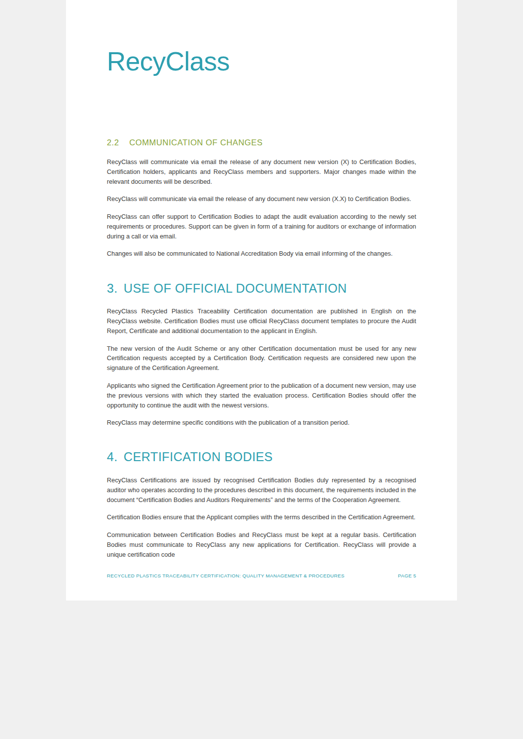RecyClass
2.2 Communication of changes
RecyClass will communicate via email the release of any document new version (X) to Certification Bodies, Certification holders, applicants and RecyClass members and supporters. Major changes made within the relevant documents will be described.
RecyClass will communicate via email the release of any document new version (X.X) to Certification Bodies.
RecyClass can offer support to Certification Bodies to adapt the audit evaluation according to the newly set requirements or procedures. Support can be given in form of a training for auditors or exchange of information during a call or via email.
Changes will also be communicated to National Accreditation Body via email informing of the changes.
3. Use of official documentation
RecyClass Recycled Plastics Traceability Certification documentation are published in English on the RecyClass website. Certification Bodies must use official RecyClass document templates to procure the Audit Report, Certificate and additional documentation to the applicant in English.
The new version of the Audit Scheme or any other Certification documentation must be used for any new Certification requests accepted by a Certification Body. Certification requests are considered new upon the signature of the Certification Agreement.
Applicants who signed the Certification Agreement prior to the publication of a document new version, may use the previous versions with which they started the evaluation process. Certification Bodies should offer the opportunity to continue the audit with the newest versions.
RecyClass may determine specific conditions with the publication of a transition period.
4. Certification bodies
RecyClass Certifications are issued by recognised Certification Bodies duly represented by a recognised auditor who operates according to the procedures described in this document, the requirements included in the document “Certification Bodies and Auditors Requirements” and the terms of the Cooperation Agreement.
Certification Bodies ensure that the Applicant complies with the terms described in the Certification Agreement.
Communication between Certification Bodies and RecyClass must be kept at a regular basis. Certification Bodies must communicate to RecyClass any new applications for Certification. RecyClass will provide a unique certification code
Recycled plastics traceability certification: quality management & procedures
Page 5